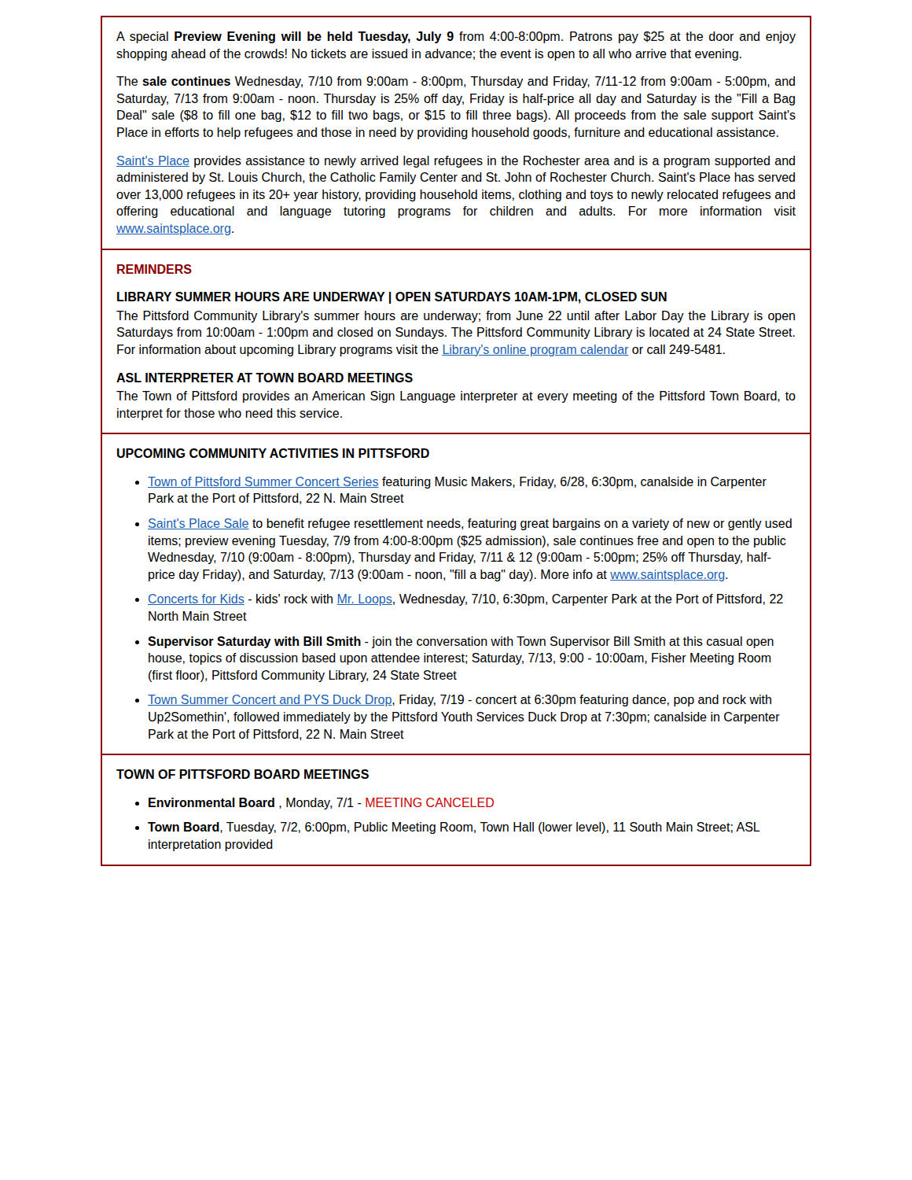A special Preview Evening will be held Tuesday, July 9 from 4:00-8:00pm. Patrons pay $25 at the door and enjoy shopping ahead of the crowds! No tickets are issued in advance; the event is open to all who arrive that evening.
The sale continues Wednesday, 7/10 from 9:00am - 8:00pm, Thursday and Friday, 7/11-12 from 9:00am - 5:00pm, and Saturday, 7/13 from 9:00am - noon. Thursday is 25% off day, Friday is half-price all day and Saturday is the "Fill a Bag Deal" sale ($8 to fill one bag, $12 to fill two bags, or $15 to fill three bags). All proceeds from the sale support Saint's Place in efforts to help refugees and those in need by providing household goods, furniture and educational assistance.
Saint's Place provides assistance to newly arrived legal refugees in the Rochester area and is a program supported and administered by St. Louis Church, the Catholic Family Center and St. John of Rochester Church. Saint's Place has served over 13,000 refugees in its 20+ year history, providing household items, clothing and toys to newly relocated refugees and offering educational and language tutoring programs for children and adults. For more information visit www.saintsplace.org.
REMINDERS
LIBRARY SUMMER HOURS ARE UNDERWAY | OPEN SATURDAYS 10AM-1PM, CLOSED SUN
The Pittsford Community Library's summer hours are underway; from June 22 until after Labor Day the Library is open Saturdays from 10:00am - 1:00pm and closed on Sundays. The Pittsford Community Library is located at 24 State Street. For information about upcoming Library programs visit the Library's online program calendar or call 249-5481.
ASL INTERPRETER AT TOWN BOARD MEETINGS
The Town of Pittsford provides an American Sign Language interpreter at every meeting of the Pittsford Town Board, to interpret for those who need this service.
UPCOMING COMMUNITY ACTIVITIES IN PITTSFORD
Town of Pittsford Summer Concert Series featuring Music Makers, Friday, 6/28, 6:30pm, canalside in Carpenter Park at the Port of Pittsford, 22 N. Main Street
Saint's Place Sale to benefit refugee resettlement needs, featuring great bargains on a variety of new or gently used items; preview evening Tuesday, 7/9 from 4:00-8:00pm ($25 admission), sale continues free and open to the public Wednesday, 7/10 (9:00am - 8:00pm), Thursday and Friday, 7/11 & 12 (9:00am - 5:00pm; 25% off Thursday, half-price day Friday), and Saturday, 7/13 (9:00am - noon, "fill a bag" day). More info at www.saintsplace.org.
Concerts for Kids - kids' rock with Mr. Loops, Wednesday, 7/10, 6:30pm, Carpenter Park at the Port of Pittsford, 22 North Main Street
Supervisor Saturday with Bill Smith - join the conversation with Town Supervisor Bill Smith at this casual open house, topics of discussion based upon attendee interest; Saturday, 7/13, 9:00 - 10:00am, Fisher Meeting Room (first floor), Pittsford Community Library, 24 State Street
Town Summer Concert and PYS Duck Drop, Friday, 7/19 - concert at 6:30pm featuring dance, pop and rock with Up2Somethin', followed immediately by the Pittsford Youth Services Duck Drop at 7:30pm; canalside in Carpenter Park at the Port of Pittsford, 22 N. Main Street
TOWN OF PITTSFORD BOARD MEETINGS
Environmental Board , Monday, 7/1 - MEETING CANCELED
Town Board, Tuesday, 7/2, 6:00pm, Public Meeting Room, Town Hall (lower level), 11 South Main Street; ASL interpretation provided